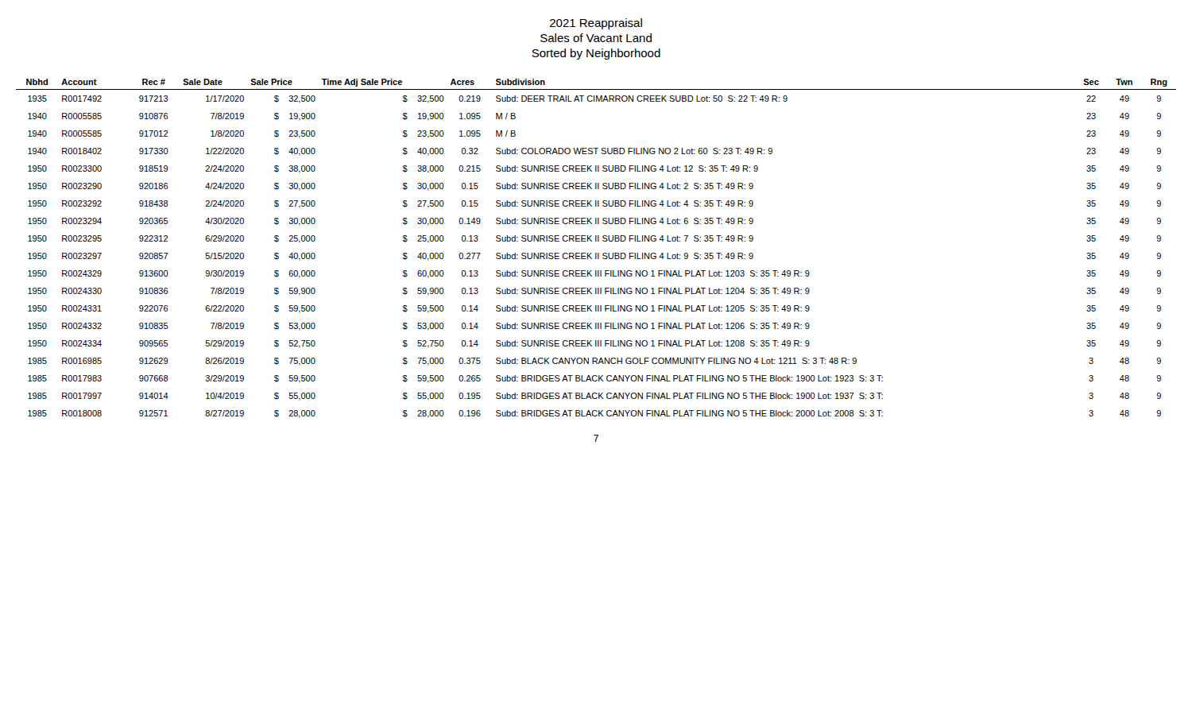2021 Reappraisal
Sales of Vacant Land
Sorted by Neighborhood
| Nbhd | Account | Rec # | Sale Date | Sale Price | Time Adj Sale Price | Acres | Subdivision | Sec | Twn | Rng |
| --- | --- | --- | --- | --- | --- | --- | --- | --- | --- | --- |
| 1935 | R0017492 | 917213 | 1/17/2020 | $ 32,500 | $ 32,500 | 0.219 | Subd: DEER TRAIL AT CIMARRON CREEK SUBD Lot: 50 S: 22 T: 49 R: 9 | 22 | 49 | 9 |
| 1940 | R0005585 | 910876 | 7/8/2019 | $ 19,900 | $ 19,900 | 1.095 | M / B | 23 | 49 | 9 |
| 1940 | R0005585 | 917012 | 1/8/2020 | $ 23,500 | $ 23,500 | 1.095 | M / B | 23 | 49 | 9 |
| 1940 | R0018402 | 917330 | 1/22/2020 | $ 40,000 | $ 40,000 | 0.32 | Subd: COLORADO WEST SUBD FILING NO 2 Lot: 60 S: 23 T: 49 R: 9 | 23 | 49 | 9 |
| 1950 | R0023300 | 918519 | 2/24/2020 | $ 38,000 | $ 38,000 | 0.215 | Subd: SUNRISE CREEK II SUBD FILING 4 Lot: 12 S: 35 T: 49 R: 9 | 35 | 49 | 9 |
| 1950 | R0023290 | 920186 | 4/24/2020 | $ 30,000 | $ 30,000 | 0.15 | Subd: SUNRISE CREEK II SUBD FILING 4 Lot: 2 S: 35 T: 49 R: 9 | 35 | 49 | 9 |
| 1950 | R0023292 | 918438 | 2/24/2020 | $ 27,500 | $ 27,500 | 0.15 | Subd: SUNRISE CREEK II SUBD FILING 4 Lot: 4 S: 35 T: 49 R: 9 | 35 | 49 | 9 |
| 1950 | R0023294 | 920365 | 4/30/2020 | $ 30,000 | $ 30,000 | 0.149 | Subd: SUNRISE CREEK II SUBD FILING 4 Lot: 6 S: 35 T: 49 R: 9 | 35 | 49 | 9 |
| 1950 | R0023295 | 922312 | 6/29/2020 | $ 25,000 | $ 25,000 | 0.13 | Subd: SUNRISE CREEK II SUBD FILING 4 Lot: 7 S: 35 T: 49 R: 9 | 35 | 49 | 9 |
| 1950 | R0023297 | 920857 | 5/15/2020 | $ 40,000 | $ 40,000 | 0.277 | Subd: SUNRISE CREEK II SUBD FILING 4 Lot: 9 S: 35 T: 49 R: 9 | 35 | 49 | 9 |
| 1950 | R0024329 | 913600 | 9/30/2019 | $ 60,000 | $ 60,000 | 0.13 | Subd: SUNRISE CREEK III FILING NO 1 FINAL PLAT Lot: 1203 S: 35 T: 49 R: 9 | 35 | 49 | 9 |
| 1950 | R0024330 | 910836 | 7/8/2019 | $ 59,900 | $ 59,900 | 0.13 | Subd: SUNRISE CREEK III FILING NO 1 FINAL PLAT Lot: 1204 S: 35 T: 49 R: 9 | 35 | 49 | 9 |
| 1950 | R0024331 | 922076 | 6/22/2020 | $ 59,500 | $ 59,500 | 0.14 | Subd: SUNRISE CREEK III FILING NO 1 FINAL PLAT Lot: 1205 S: 35 T: 49 R: 9 | 35 | 49 | 9 |
| 1950 | R0024332 | 910835 | 7/8/2019 | $ 53,000 | $ 53,000 | 0.14 | Subd: SUNRISE CREEK III FILING NO 1 FINAL PLAT Lot: 1206 S: 35 T: 49 R: 9 | 35 | 49 | 9 |
| 1950 | R0024334 | 909565 | 5/29/2019 | $ 52,750 | $ 52,750 | 0.14 | Subd: SUNRISE CREEK III FILING NO 1 FINAL PLAT Lot: 1208 S: 35 T: 49 R: 9 | 35 | 49 | 9 |
| 1985 | R0016985 | 912629 | 8/26/2019 | $ 75,000 | $ 75,000 | 0.375 | Subd: BLACK CANYON RANCH GOLF COMMUNITY FILING NO 4 Lot: 1211 S: 3 T: 48 R: 9 | 3 | 48 | 9 |
| 1985 | R0017983 | 907668 | 3/29/2019 | $ 59,500 | $ 59,500 | 0.265 | Subd: BRIDGES AT BLACK CANYON FINAL PLAT FILING NO 5 THE Block: 1900 Lot: 1923 S: 3 T: | 3 | 48 | 9 |
| 1985 | R0017997 | 914014 | 10/4/2019 | $ 55,000 | $ 55,000 | 0.195 | Subd: BRIDGES AT BLACK CANYON FINAL PLAT FILING NO 5 THE Block: 1900 Lot: 1937 S: 3 T: | 3 | 48 | 9 |
| 1985 | R0018008 | 912571 | 8/27/2019 | $ 28,000 | $ 28,000 | 0.196 | Subd: BRIDGES AT BLACK CANYON FINAL PLAT FILING NO 5 THE Block: 2000 Lot: 2008 S: 3 T: | 3 | 48 | 9 |
7